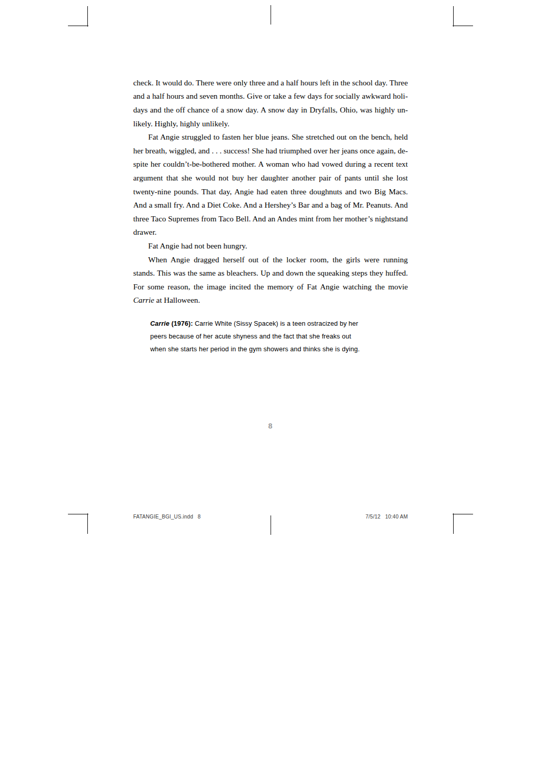check. It would do. There were only three and a half hours left in the school day. Three and a half hours and seven months. Give or take a few days for socially awkward holidays and the off chance of a snow day. A snow day in Dryfalls, Ohio, was highly unlikely. Highly, highly unlikely.
Fat Angie struggled to fasten her blue jeans. She stretched out on the bench, held her breath, wiggled, and . . . success! She had triumphed over her jeans once again, despite her couldn’t-be-bothered mother. A woman who had vowed during a recent text argument that she would not buy her daughter another pair of pants until she lost twenty-nine pounds. That day, Angie had eaten three doughnuts and two Big Macs. And a small fry. And a Diet Coke. And a Hershey’s Bar and a bag of Mr. Peanuts. And three Taco Supremes from Taco Bell. And an Andes mint from her mother’s nightstand drawer.
Fat Angie had not been hungry.
When Angie dragged herself out of the locker room, the girls were running stands. This was the same as bleachers. Up and down the squeaking steps they huffed. For some reason, the image incited the memory of Fat Angie watching the movie Carrie at Halloween.
Carrie (1976): Carrie White (Sissy Spacek) is a teen ostracized by her peers because of her acute shyness and the fact that she freaks out when she starts her period in the gym showers and thinks she is dying.
8
FATANGIE_BGI_US.indd 8
7/5/12 10:40 AM